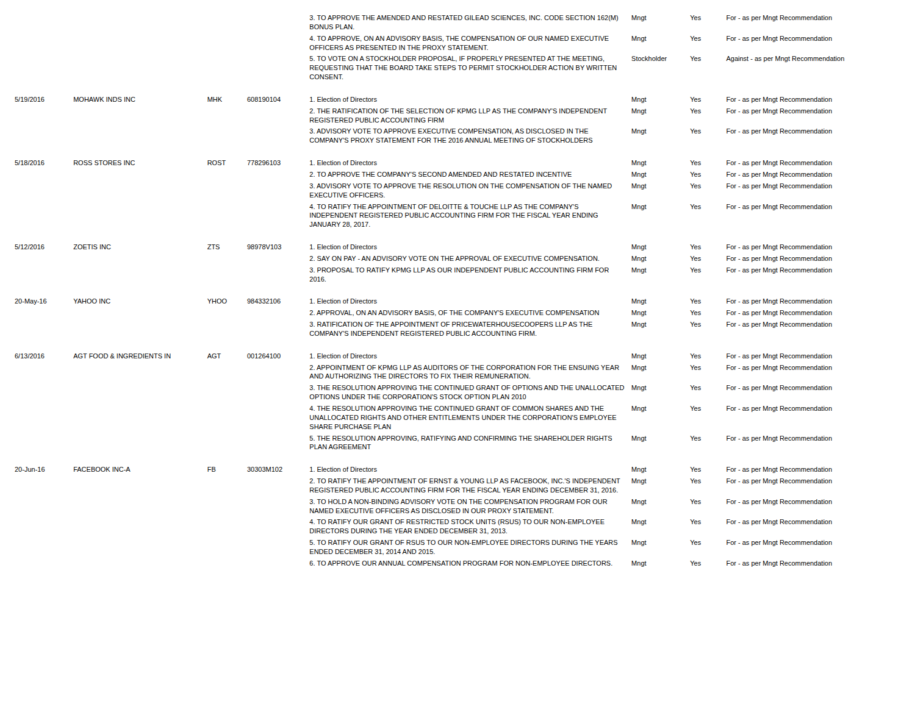| | | | | 3. TO APPROVE THE AMENDED AND RESTATED GILEAD SCIENCES, INC. CODE SECTION 162(M) BONUS PLAN. | Mngt | Yes | For - as per Mngt Recommendation |
| | | | | 4. TO APPROVE, ON AN ADVISORY BASIS, THE COMPENSATION OF OUR NAMED EXECUTIVE OFFICERS AS PRESENTED IN THE PROXY STATEMENT. | Mngt | Yes | For - as per Mngt Recommendation |
| | | | | 5. TO VOTE ON A STOCKHOLDER PROPOSAL, IF PROPERLY PRESENTED AT THE MEETING, REQUESTING THAT THE BOARD TAKE STEPS TO PERMIT STOCKHOLDER ACTION BY WRITTEN CONSENT. | Stockholder | Yes | Against - as per Mngt Recommendation |
| 5/19/2016 | MOHAWK INDS INC | MHK | 608190104 | 1. Election of Directors | Mngt | Yes | For - as per Mngt Recommendation |
| | | | | 2. THE RATIFICATION OF THE SELECTION OF KPMG LLP AS THE COMPANY'S INDEPENDENT REGISTERED PUBLIC ACCOUNTING FIRM | Mngt | Yes | For - as per Mngt Recommendation |
| | | | | 3. ADVISORY VOTE TO APPROVE EXECUTIVE COMPENSATION, AS DISCLOSED IN THE COMPANY'S PROXY STATEMENT FOR THE 2016 ANNUAL MEETING OF STOCKHOLDERS | Mngt | Yes | For - as per Mngt Recommendation |
| 5/18/2016 | ROSS STORES INC | ROST | 778296103 | 1. Election of Directors | Mngt | Yes | For - as per Mngt Recommendation |
| | | | | 2. TO APPROVE THE COMPANY'S SECOND AMENDED AND RESTATED INCENTIVE | Mngt | Yes | For - as per Mngt Recommendation |
| | | | | 3. ADVISORY VOTE TO APPROVE THE RESOLUTION ON THE COMPENSATION OF THE NAMED EXECUTIVE OFFICERS. | Mngt | Yes | For - as per Mngt Recommendation |
| | | | | 4. TO RATIFY THE APPOINTMENT OF DELOITTE & TOUCHE LLP AS THE COMPANY'S INDEPENDENT REGISTERED PUBLIC ACCOUNTING FIRM FOR THE FISCAL YEAR ENDING JANUARY 28, 2017. | Mngt | Yes | For - as per Mngt Recommendation |
| 5/12/2016 | ZOETIS INC | ZTS | 98978V103 | 1. Election of Directors | Mngt | Yes | For - as per Mngt Recommendation |
| | | | | 2. SAY ON PAY - AN ADVISORY VOTE ON THE APPROVAL OF EXECUTIVE COMPENSATION. | Mngt | Yes | For - as per Mngt Recommendation |
| | | | | 3. PROPOSAL TO RATIFY KPMG LLP AS OUR INDEPENDENT PUBLIC ACCOUNTING FIRM FOR 2016. | Mngt | Yes | For - as per Mngt Recommendation |
| 20-May-16 | YAHOO INC | YHOO | 984332106 | 1. Election of Directors | Mngt | Yes | For - as per Mngt Recommendation |
| | | | | 2. APPROVAL, ON AN ADVISORY BASIS, OF THE COMPANY'S EXECUTIVE COMPENSATION | Mngt | Yes | For - as per Mngt Recommendation |
| | | | | 3. RATIFICATION OF THE APPOINTMENT OF PRICEWATERHOUSECOOPERS LLP AS THE COMPANY'S INDEPENDENT REGISTERED PUBLIC ACCOUNTING FIRM. | Mngt | Yes | For - as per Mngt Recommendation |
| 6/13/2016 | AGT FOOD & INGREDIENTS IN | AGT | 001264100 | 1. Election of Directors | Mngt | Yes | For - as per Mngt Recommendation |
| | | | | 2. APPOINTMENT OF KPMG LLP AS AUDITORS OF THE CORPORATION FOR THE ENSUING YEAR AND AUTHORIZING THE DIRECTORS TO FIX THEIR REMUNERATION. | Mngt | Yes | For - as per Mngt Recommendation |
| | | | | 3. THE RESOLUTION APPROVING THE CONTINUED GRANT OF OPTIONS AND THE UNALLOCATED OPTIONS UNDER THE CORPORATION'S STOCK OPTION PLAN 2010 | Mngt | Yes | For - as per Mngt Recommendation |
| | | | | 4. THE RESOLUTION APPROVING THE CONTINUED GRANT OF COMMON SHARES AND THE UNALLOCATED RIGHTS AND OTHER ENTITLEMENTS UNDER THE CORPORATION'S EMPLOYEE SHARE PURCHASE PLAN | Mngt | Yes | For - as per Mngt Recommendation |
| | | | | 5. THE RESOLUTION APPROVING, RATIFYING AND CONFIRMING THE SHAREHOLDER RIGHTS PLAN AGREEMENT | Mngt | Yes | For - as per Mngt Recommendation |
| 20-Jun-16 | FACEBOOK INC-A | FB | 30303M102 | 1. Election of Directors | Mngt | Yes | For - as per Mngt Recommendation |
| | | | | 2. TO RATIFY THE APPOINTMENT OF ERNST & YOUNG LLP AS FACEBOOK, INC.'S INDEPENDENT REGISTERED PUBLIC ACCOUNTING FIRM FOR THE FISCAL YEAR ENDING DECEMBER 31, 2016. | Mngt | Yes | For - as per Mngt Recommendation |
| | | | | 3. TO HOLD A NON-BINDING ADVISORY VOTE ON THE COMPENSATION PROGRAM FOR OUR NAMED EXECUTIVE OFFICERS AS DISCLOSED IN OUR PROXY STATEMENT. | Mngt | Yes | For - as per Mngt Recommendation |
| | | | | 4. TO RATIFY OUR GRANT OF RESTRICTED STOCK UNITS (RSUS) TO OUR NON-EMPLOYEE DIRECTORS DURING THE YEAR ENDED DECEMBER 31, 2013. | Mngt | Yes | For - as per Mngt Recommendation |
| | | | | 5. TO RATIFY OUR GRANT OF RSUS TO OUR NON-EMPLOYEE DIRECTORS DURING THE YEARS ENDED DECEMBER 31, 2014 AND 2015. | Mngt | Yes | For - as per Mngt Recommendation |
| | | | | 6. TO APPROVE OUR ANNUAL COMPENSATION PROGRAM FOR NON-EMPLOYEE DIRECTORS. | Mngt | Yes | For - as per Mngt Recommendation |